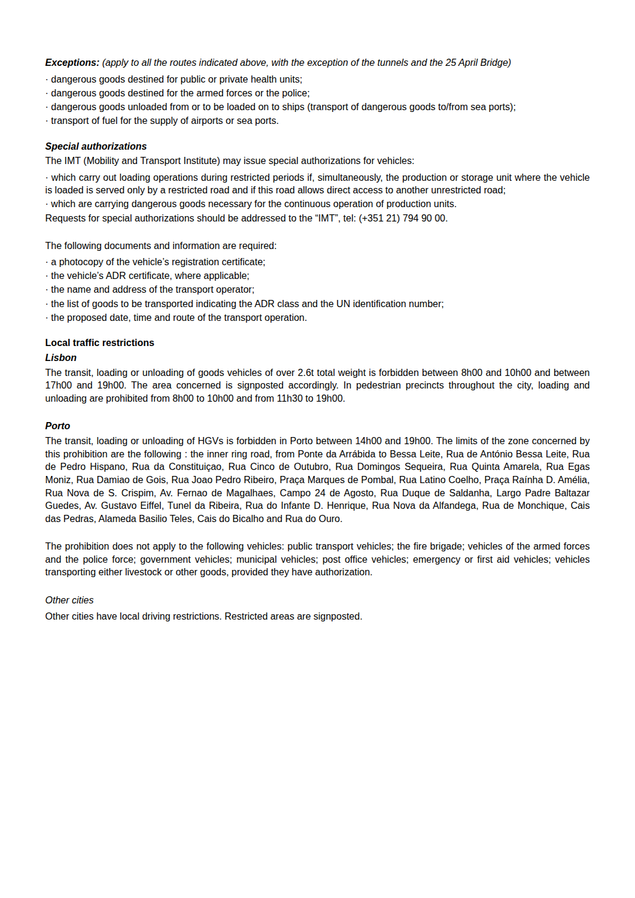Exceptions: (apply to all the routes indicated above, with the exception of the tunnels and the 25 April Bridge)
· dangerous goods destined for public or private health units;
· dangerous goods destined for the armed forces or the police;
· dangerous goods unloaded from or to be loaded on to ships (transport of dangerous goods to/from sea ports);
· transport of fuel for the supply of airports or sea ports.
Special authorizations
The IMT (Mobility and Transport Institute) may issue special authorizations for vehicles:
· which carry out loading operations during restricted periods if, simultaneously, the production or storage unit where the vehicle is loaded is served only by a restricted road and if this road allows direct access to another unrestricted road;
· which are carrying dangerous goods necessary for the continuous operation of production units.
Requests for special authorizations should be addressed to the “IMT”, tel: (+351 21) 794 90 00.
The following documents and information are required:
· a photocopy of the vehicle’s registration certificate;
· the vehicle’s ADR certificate, where applicable;
· the name and address of the transport operator;
· the list of goods to be transported indicating the ADR class and the UN identification number;
· the proposed date, time and route of the transport operation.
Local traffic restrictions
Lisbon
The transit, loading or unloading of goods vehicles of over 2.6t total weight is forbidden between 8h00 and 10h00 and between 17h00 and 19h00. The area concerned is signposted accordingly. In pedestrian precincts throughout the city, loading and unloading are prohibited from 8h00 to 10h00 and from 11h30 to 19h00.
Porto
The transit, loading or unloading of HGVs is forbidden in Porto between 14h00 and 19h00. The limits of the zone concerned by this prohibition are the following : the inner ring road, from Ponte da Arrábida to Bessa Leite, Rua de António Bessa Leite, Rua de Pedro Hispano, Rua da Constituiçao, Rua Cinco de Outubro, Rua Domingos Sequeira, Rua Quinta Amarela, Rua Egas Moniz, Rua Damiao de Gois, Rua Joao Pedro Ribeiro, Praça Marques de Pombal, Rua Latino Coelho, Praça Raínha D. Amélia, Rua Nova de S. Crispim, Av. Fernao de Magalhaes, Campo 24 de Agosto, Rua Duque de Saldanha, Largo Padre Baltazar Guedes, Av. Gustavo Eiffel, Tunel da Ribeira, Rua do Infante D. Henrique, Rua Nova da Alfandega, Rua de Monchique, Cais das Pedras, Alameda Basilio Teles, Cais do Bicalho and Rua do Ouro.
The prohibition does not apply to the following vehicles: public transport vehicles; the fire brigade; vehicles of the armed forces and the police force; government vehicles; municipal vehicles; post office vehicles; emergency or first aid vehicles; vehicles transporting either livestock or other goods, provided they have authorization.
Other cities
Other cities have local driving restrictions. Restricted areas are signposted.